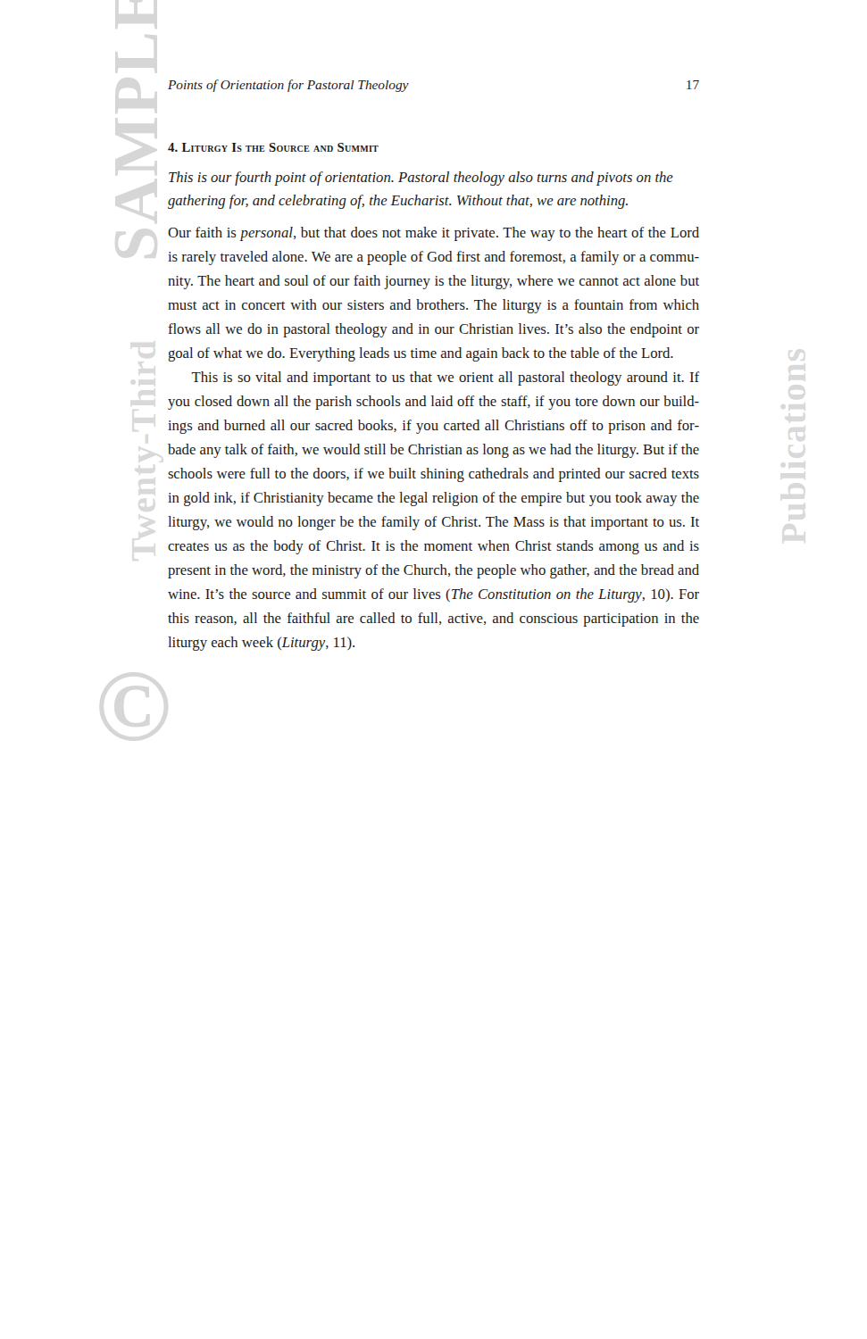SAMPLE
Twenty-Third
©
Publications
Points of Orientation for Pastoral Theology 17
4. Liturgy Is the Source and Summit
This is our fourth point of orientation. Pastoral theology also turns and pivots on the gathering for, and celebrating of, the Eucharist. Without that, we are nothing.
Our faith is personal, but that does not make it private. The way to the heart of the Lord is rarely traveled alone. We are a people of God first and foremost, a family or a community. The heart and soul of our faith journey is the liturgy, where we cannot act alone but must act in concert with our sisters and brothers. The liturgy is a fountain from which flows all we do in pastoral theology and in our Christian lives. It’s also the endpoint or goal of what we do. Everything leads us time and again back to the table of the Lord.
This is so vital and important to us that we orient all pastoral theology around it. If you closed down all the parish schools and laid off the staff, if you tore down our buildings and burned all our sacred books, if you carted all Christians off to prison and forbade any talk of faith, we would still be Christian as long as we had the liturgy. But if the schools were full to the doors, if we built shining cathedrals and printed our sacred texts in gold ink, if Christianity became the legal religion of the empire but you took away the liturgy, we would no longer be the family of Christ. The Mass is that important to us. It creates us as the body of Christ. It is the moment when Christ stands among us and is present in the word, the ministry of the Church, the people who gather, and the bread and wine. It’s the source and summit of our lives (The Constitution on the Liturgy, 10). For this reason, all the faithful are called to full, active, and conscious participation in the liturgy each week (Liturgy, 11).